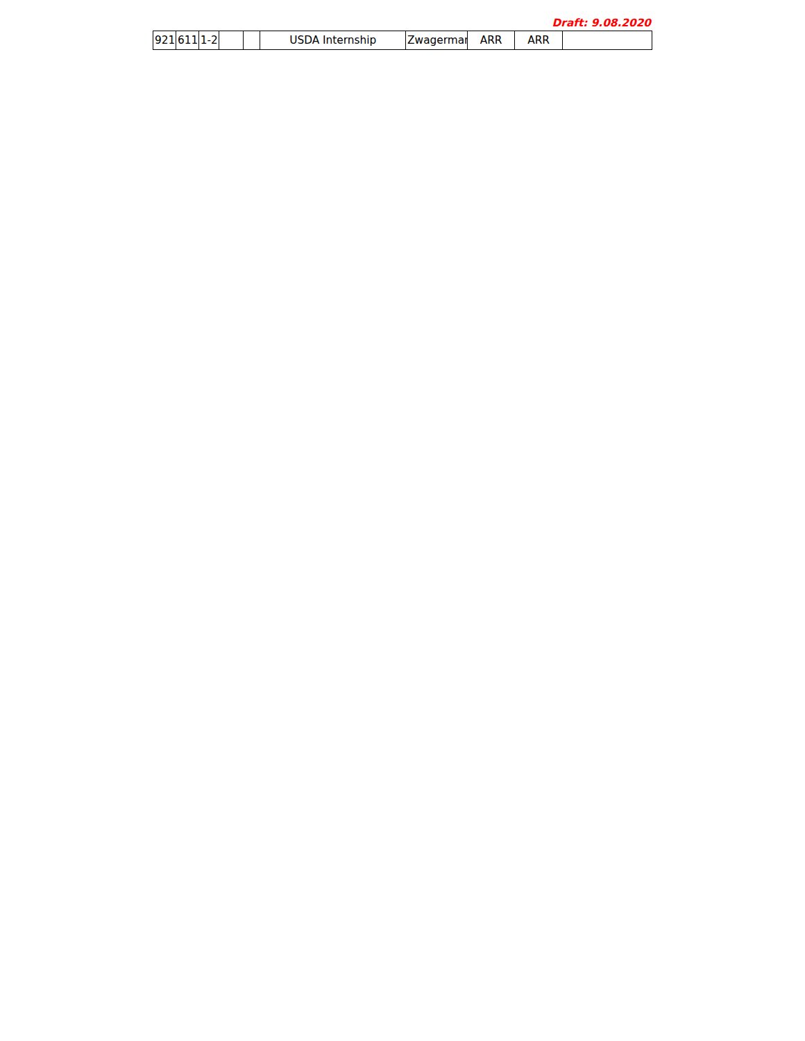Draft: 9.08.2020
| 921 | 611 | 1-2 | | | USDA Internship | Zwagerman | ARR | ARR | |